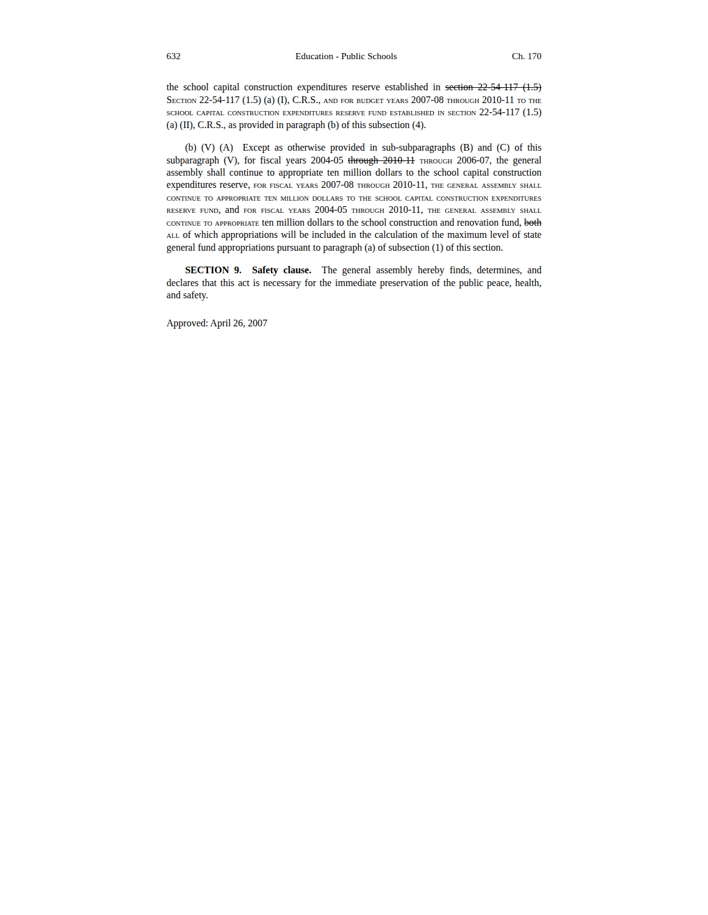632 Education - Public Schools Ch. 170
the school capital construction expenditures reserve established in section 22-54-117 (1.5) Section 22-54-117 (1.5) (a) (I), C.R.S., and for budget years 2007-08 through 2010-11 to the school capital construction expenditures reserve fund established in section 22-54-117 (1.5) (a) (II), C.R.S., as provided in paragraph (b) of this subsection (4).
(b) (V) (A) Except as otherwise provided in sub-subparagraphs (B) and (C) of this subparagraph (V), for fiscal years 2004-05 through 2010-11 through 2006-07, the general assembly shall continue to appropriate ten million dollars to the school capital construction expenditures reserve, for fiscal years 2007-08 through 2010-11, the general assembly shall continue to appropriate ten million dollars to the school capital construction expenditures reserve fund, and for fiscal years 2004-05 through 2010-11, the general assembly shall continue to appropriate ten million dollars to the school construction and renovation fund, both all of which appropriations will be included in the calculation of the maximum level of state general fund appropriations pursuant to paragraph (a) of subsection (1) of this section.
SECTION 9. Safety clause. The general assembly hereby finds, determines, and declares that this act is necessary for the immediate preservation of the public peace, health, and safety.
Approved: April 26, 2007